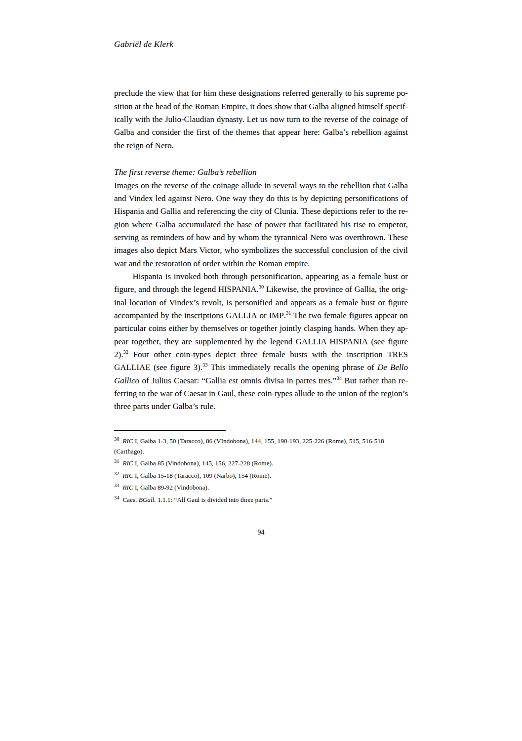Gabriël de Klerk
preclude the view that for him these designations referred generally to his supreme position at the head of the Roman Empire, it does show that Galba aligned himself specifically with the Julio-Claudian dynasty. Let us now turn to the reverse of the coinage of Galba and consider the first of the themes that appear here: Galba’s rebellion against the reign of Nero.
The first reverse theme: Galba’s rebellion
Images on the reverse of the coinage allude in several ways to the rebellion that Galba and Vindex led against Nero. One way they do this is by depicting personifications of Hispania and Gallia and referencing the city of Clunia. These depictions refer to the region where Galba accumulated the base of power that facilitated his rise to emperor, serving as reminders of how and by whom the tyrannical Nero was overthrown. These images also depict Mars Victor, who symbolizes the successful conclusion of the civil war and the restoration of order within the Roman empire.
Hispania is invoked both through personification, appearing as a female bust or figure, and through the legend HISPANIA.30 Likewise, the province of Gallia, the original location of Vindex’s revolt, is personified and appears as a female bust or figure accompanied by the inscriptions GALLIA or IMP.31 The two female figures appear on particular coins either by themselves or together jointly clasping hands. When they appear together, they are supplemented by the legend GALLIA HISPANIA (see figure 2).32 Four other coin-types depict three female busts with the inscription TRES GALLIAE (see figure 3).33 This immediately recalls the opening phrase of De Bello Gallico of Julius Caesar: “Gallia est omnis divisa in partes tres.”34 But rather than referring to the war of Caesar in Gaul, these coin-types allude to the union of the region’s three parts under Galba’s rule.
30 RIC I, Galba 1-3, 50 (Taracco), 86 (VIndobona), 144, 155, 190-193, 225-226 (Rome), 515, 516-518 (Carthago).
31 RIC I, Galba 85 (Vindobona), 145, 156, 227-228 (Rome).
32 RIC I, Galba 15-18 (Taracco), 109 (Narbo), 154 (Rome).
33 RIC I, Galba 89-92 (Vindobona).
34 Caes. BGall. 1.1.1: “All Gaul is divided into three parts.”
94